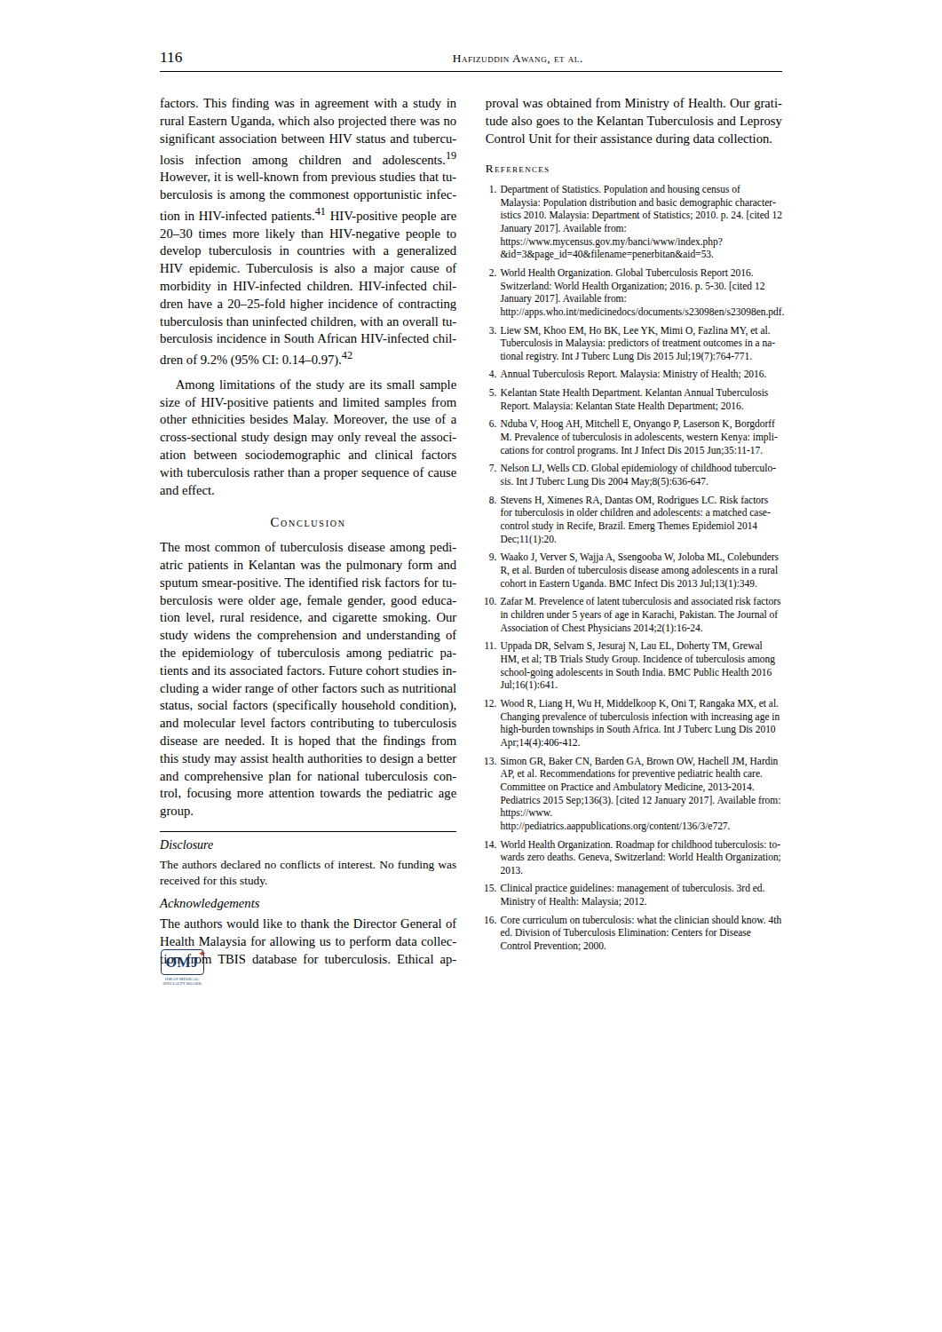116
Hafizuddin Awang, et al.
factors. This finding was in agreement with a study in rural Eastern Uganda, which also projected there was no significant association between HIV status and tuberculosis infection among children and adolescents.19 However, it is well-known from previous studies that tuberculosis is among the commonest opportunistic infection in HIV-infected patients.41 HIV-positive people are 20–30 times more likely than HIV-negative people to develop tuberculosis in countries with a generalized HIV epidemic. Tuberculosis is also a major cause of morbidity in HIV-infected children. HIV-infected children have a 20–25-fold higher incidence of contracting tuberculosis than uninfected children, with an overall tuberculosis incidence in South African HIV-infected children of 9.2% (95% CI: 0.14–0.97).42
Among limitations of the study are its small sample size of HIV-positive patients and limited samples from other ethnicities besides Malay. Moreover, the use of a cross-sectional study design may only reveal the association between sociodemographic and clinical factors with tuberculosis rather than a proper sequence of cause and effect.
Conclusion
The most common of tuberculosis disease among pediatric patients in Kelantan was the pulmonary form and sputum smear-positive. The identified risk factors for tuberculosis were older age, female gender, good education level, rural residence, and cigarette smoking. Our study widens the comprehension and understanding of the epidemiology of tuberculosis among pediatric patients and its associated factors. Future cohort studies including a wider range of other factors such as nutritional status, social factors (specifically household condition), and molecular level factors contributing to tuberculosis disease are needed. It is hoped that the findings from this study may assist health authorities to design a better and comprehensive plan for national tuberculosis control, focusing more attention towards the pediatric age group.
Disclosure
The authors declared no conflicts of interest. No funding was received for this study.
Acknowledgements
The authors would like to thank the Director General of Health Malaysia for allowing us to perform data collection from TBIS database for tuberculosis. Ethical approval was obtained from Ministry of Health. Our gratitude also goes to the Kelantan Tuberculosis and Leprosy Control Unit for their assistance during data collection.
References
Department of Statistics. Population and housing census of Malaysia: Population distribution and basic demographic characteristics 2010. Malaysia: Department of Statistics; 2010. p. 24. [cited 12 January 2017]. Available from: https://www.mycensus.gov.my/banci/www/index.php?&id=3&page_id=40&filename=penerbitan&aid=53.
World Health Organization. Global Tuberculosis Report 2016. Switzerland: World Health Organization; 2016. p. 5-30. [cited 12 January 2017]. Available from: http://apps.who.int/medicinedocs/documents/s23098en/s23098en.pdf.
Liew SM, Khoo EM, Ho BK, Lee YK, Mimi O, Fazlina MY, et al. Tuberculosis in Malaysia: predictors of treatment outcomes in a national registry. Int J Tuberc Lung Dis 2015 Jul;19(7):764-771.
Annual Tuberculosis Report. Malaysia: Ministry of Health; 2016.
Kelantan State Health Department. Kelantan Annual Tuberculosis Report. Malaysia: Kelantan State Health Department; 2016.
Nduba V, Hoog AH, Mitchell E, Onyango P, Laserson K, Borgdorff M. Prevalence of tuberculosis in adolescents, western Kenya: implications for control programs. Int J Infect Dis 2015 Jun;35:11-17.
Nelson LJ, Wells CD. Global epidemiology of childhood tuberculosis. Int J Tuberc Lung Dis 2004 May;8(5):636-647.
Stevens H, Ximenes RA, Dantas OM, Rodrigues LC. Risk factors for tuberculosis in older children and adolescents: a matched case-control study in Recife, Brazil. Emerg Themes Epidemiol 2014 Dec;11(1):20.
Waako J, Verver S, Wajja A, Ssengooba W, Joloba ML, Colebunders R, et al. Burden of tuberculosis disease among adolescents in a rural cohort in Eastern Uganda. BMC Infect Dis 2013 Jul;13(1):349.
Zafar M. Prevelence of latent tuberculosis and associated risk factors in children under 5 years of age in Karachi, Pakistan. The Journal of Association of Chest Physicians 2014;2(1):16-24.
Uppada DR, Selvam S, Jesuraj N, Lau EL, Doherty TM, Grewal HM, et al; TB Trials Study Group. Incidence of tuberculosis among school-going adolescents in South India. BMC Public Health 2016 Jul;16(1):641.
Wood R, Liang H, Wu H, Middelkoop K, Oni T, Rangaka MX, et al. Changing prevalence of tuberculosis infection with increasing age in high-burden townships in South Africa. Int J Tuberc Lung Dis 2010 Apr;14(4):406-412.
Simon GR, Baker CN, Barden GA, Brown OW, Hachell JM, Hardin AP, et al. Recommendations for preventive pediatric health care. Committee on Practice and Ambulatory Medicine, 2013-2014. Pediatrics 2015 Sep;136(3). [cited 12 January 2017]. Available from: https://www. http://pediatrics.aappublications.org/content/136/3/e727.
World Health Organization. Roadmap for childhood tuberculosis: towards zero deaths. Geneva, Switzerland: World Health Organization; 2013.
Clinical practice guidelines: management of tuberculosis. 3rd ed. Ministry of Health: Malaysia; 2012.
Core curriculum on tuberculosis: what the clinician should know. 4th ed. Division of Tuberculosis Elimination: Centers for Disease Control Prevention; 2000.
OMJ✦
OMAN MEDICAL SPECIALTY BOARD